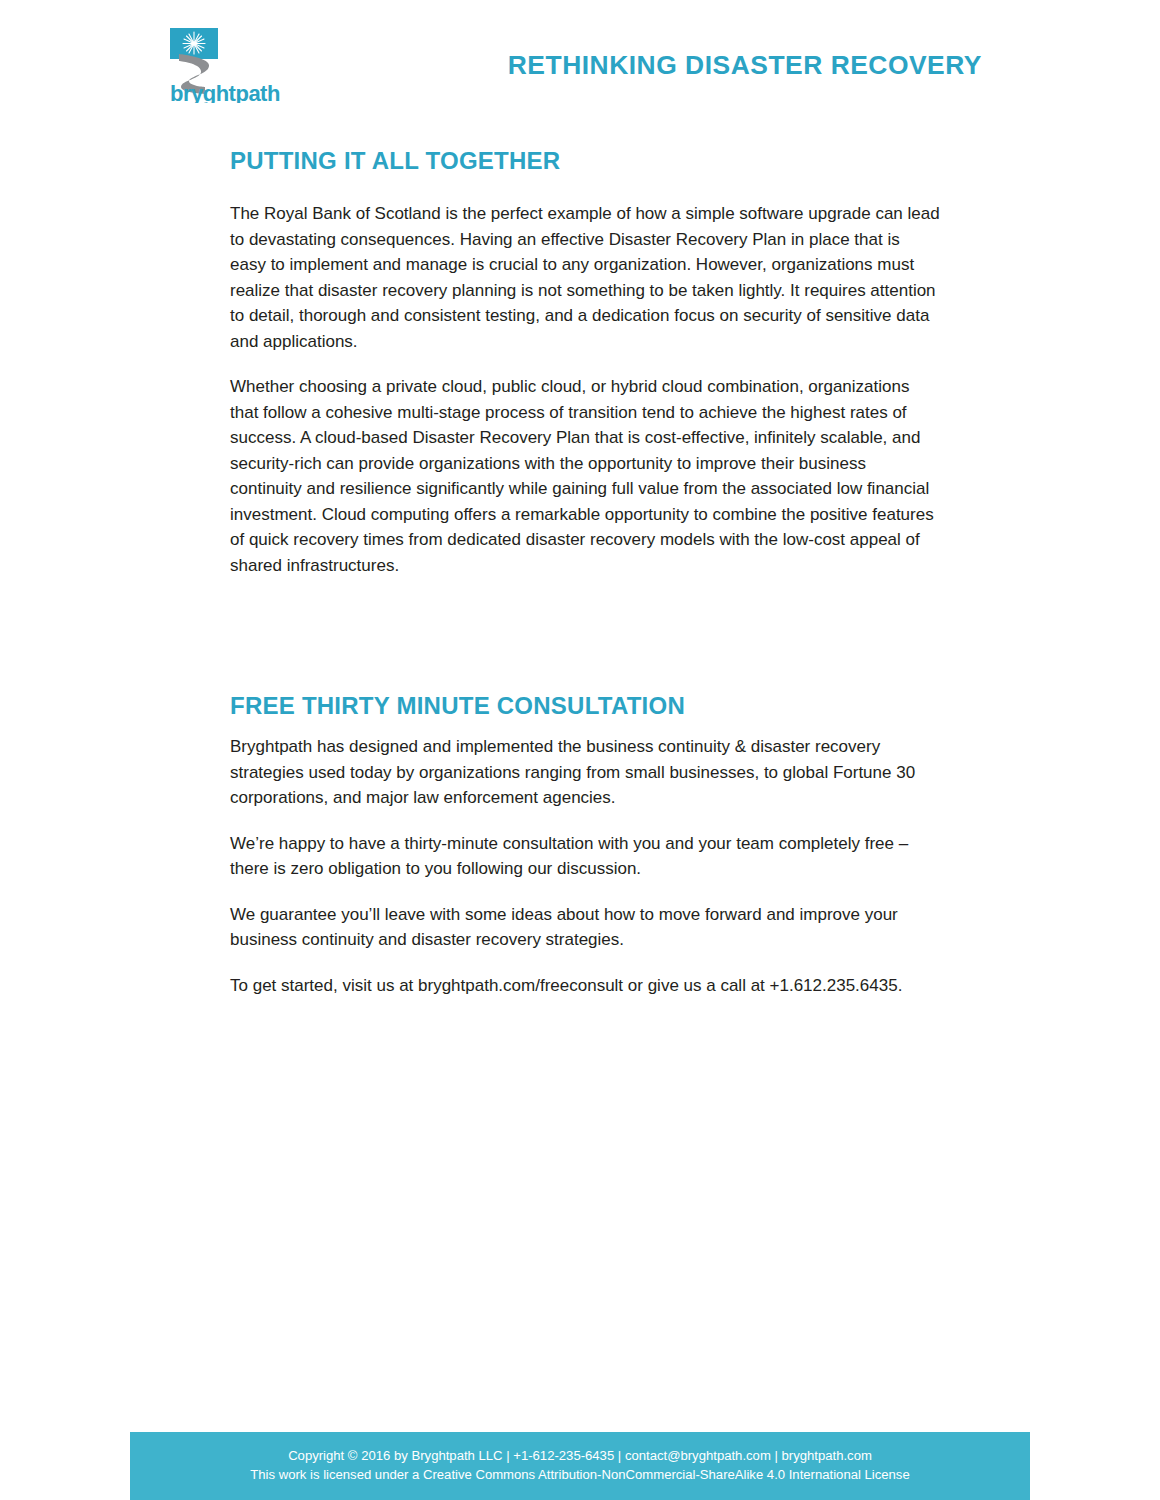Bryghtpath bryghtpath
Rethinking Disaster Recovery
Putting It All Together
The Royal Bank of Scotland is the perfect example of how a simple software upgrade can lead to devastating consequences. Having an effective Disaster Recovery Plan in place that is easy to implement and manage is crucial to any organization. However, organizations must realize that disaster recovery planning is not something to be taken lightly. It requires attention to detail, thorough and consistent testing, and a dedication focus on security of sensitive data and applications.
Whether choosing a private cloud, public cloud, or hybrid cloud combination, organizations that follow a cohesive multi-stage process of transition tend to achieve the highest rates of success. A cloud-based Disaster Recovery Plan that is cost-effective, infinitely scalable, and security-rich can provide organizations with the opportunity to improve their business continuity and resilience significantly while gaining full value from the associated low financial investment. Cloud computing offers a remarkable opportunity to combine the positive features of quick recovery times from dedicated disaster recovery models with the low-cost appeal of shared infrastructures.
Free Thirty Minute Consultation
Bryghtpath has designed and implemented the business continuity & disaster recovery strategies used today by organizations ranging from small businesses, to global Fortune 30 corporations, and major law enforcement agencies.
We’re happy to have a thirty-minute consultation with you and your team completely free – there is zero obligation to you following our discussion.
We guarantee you’ll leave with some ideas about how to move forward and improve your business continuity and disaster recovery strategies.
To get started, visit us at bryghtpath.com/freeconsult or give us a call at +1.612.235.6435.
Copyright © 2016 by Bryghtpath LLC | +1-612-235-6435 | contact@bryghtpath.com | bryghtpath.com
This work is licensed under a Creative Commons Attribution-NonCommercial-ShareAlike 4.0 International License